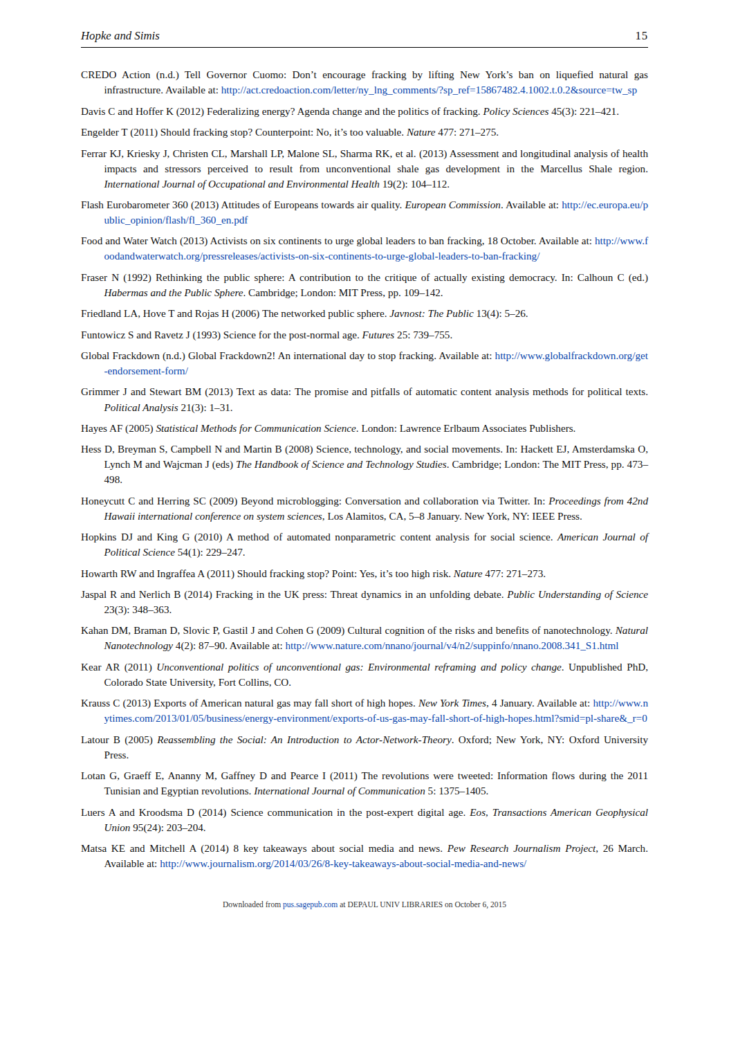Hopke and Simis 15
CREDO Action (n.d.) Tell Governor Cuomo: Don’t encourage fracking by lifting New York’s ban on liquefied natural gas infrastructure. Available at: http://act.credoaction.com/letter/ny_lng_comments/?sp_ref=15867482.4.1002.t.0.2&source=tw_sp
Davis C and Hoffer K (2012) Federalizing energy? Agenda change and the politics of fracking. Policy Sciences 45(3): 221–421.
Engelder T (2011) Should fracking stop? Counterpoint: No, it’s too valuable. Nature 477: 271–275.
Ferrar KJ, Kriesky J, Christen CL, Marshall LP, Malone SL, Sharma RK, et al. (2013) Assessment and longitudinal analysis of health impacts and stressors perceived to result from unconventional shale gas development in the Marcellus Shale region. International Journal of Occupational and Environmental Health 19(2): 104–112.
Flash Eurobarometer 360 (2013) Attitudes of Europeans towards air quality. European Commission. Available at: http://ec.europa.eu/public_opinion/flash/fl_360_en.pdf
Food and Water Watch (2013) Activists on six continents to urge global leaders to ban fracking, 18 October. Available at: http://www.foodandwaterwatch.org/pressreleases/activists-on-six-continents-to-urge-global-leaders-to-ban-fracking/
Fraser N (1992) Rethinking the public sphere: A contribution to the critique of actually existing democracy. In: Calhoun C (ed.) Habermas and the Public Sphere. Cambridge; London: MIT Press, pp. 109–142.
Friedland LA, Hove T and Rojas H (2006) The networked public sphere. Javnost: The Public 13(4): 5–26.
Funtowicz S and Ravetz J (1993) Science for the post-normal age. Futures 25: 739–755.
Global Frackdown (n.d.) Global Frackdown2! An international day to stop fracking. Available at: http://www.globalfrackdown.org/get-endorsement-form/
Grimmer J and Stewart BM (2013) Text as data: The promise and pitfalls of automatic content analysis methods for political texts. Political Analysis 21(3): 1–31.
Hayes AF (2005) Statistical Methods for Communication Science. London: Lawrence Erlbaum Associates Publishers.
Hess D, Breyman S, Campbell N and Martin B (2008) Science, technology, and social movements. In: Hackett EJ, Amsterdamska O, Lynch M and Wajcman J (eds) The Handbook of Science and Technology Studies. Cambridge; London: The MIT Press, pp. 473–498.
Honeycutt C and Herring SC (2009) Beyond microblogging: Conversation and collaboration via Twitter. In: Proceedings from 42nd Hawaii international conference on system sciences, Los Alamitos, CA, 5–8 January. New York, NY: IEEE Press.
Hopkins DJ and King G (2010) A method of automated nonparametric content analysis for social science. American Journal of Political Science 54(1): 229–247.
Howarth RW and Ingraffea A (2011) Should fracking stop? Point: Yes, it’s too high risk. Nature 477: 271–273.
Jaspal R and Nerlich B (2014) Fracking in the UK press: Threat dynamics in an unfolding debate. Public Understanding of Science 23(3): 348–363.
Kahan DM, Braman D, Slovic P, Gastil J and Cohen G (2009) Cultural cognition of the risks and benefits of nanotechnology. Natural Nanotechnology 4(2): 87–90. Available at: http://www.nature.com/nnano/journal/v4/n2/suppinfo/nnano.2008.341_S1.html
Kear AR (2011) Unconventional politics of unconventional gas: Environmental reframing and policy change. Unpublished PhD, Colorado State University, Fort Collins, CO.
Krauss C (2013) Exports of American natural gas may fall short of high hopes. New York Times, 4 January. Available at: http://www.nytimes.com/2013/01/05/business/energy-environment/exports-of-us-gas-may-fall-short-of-high-hopes.html?smid=pl-share&_r=0
Latour B (2005) Reassembling the Social: An Introduction to Actor-Network-Theory. Oxford; New York, NY: Oxford University Press.
Lotan G, Graeff E, Ananny M, Gaffney D and Pearce I (2011) The revolutions were tweeted: Information flows during the 2011 Tunisian and Egyptian revolutions. International Journal of Communication 5: 1375–1405.
Luers A and Kroodsma D (2014) Science communication in the post-expert digital age. Eos, Transactions American Geophysical Union 95(24): 203–204.
Matsa KE and Mitchell A (2014) 8 key takeaways about social media and news. Pew Research Journalism Project, 26 March. Available at: http://www.journalism.org/2014/03/26/8-key-takeaways-about-social-media-and-news/
Downloaded from pus.sagepub.com at DEPAUL UNIV LIBRARIES on October 6, 2015